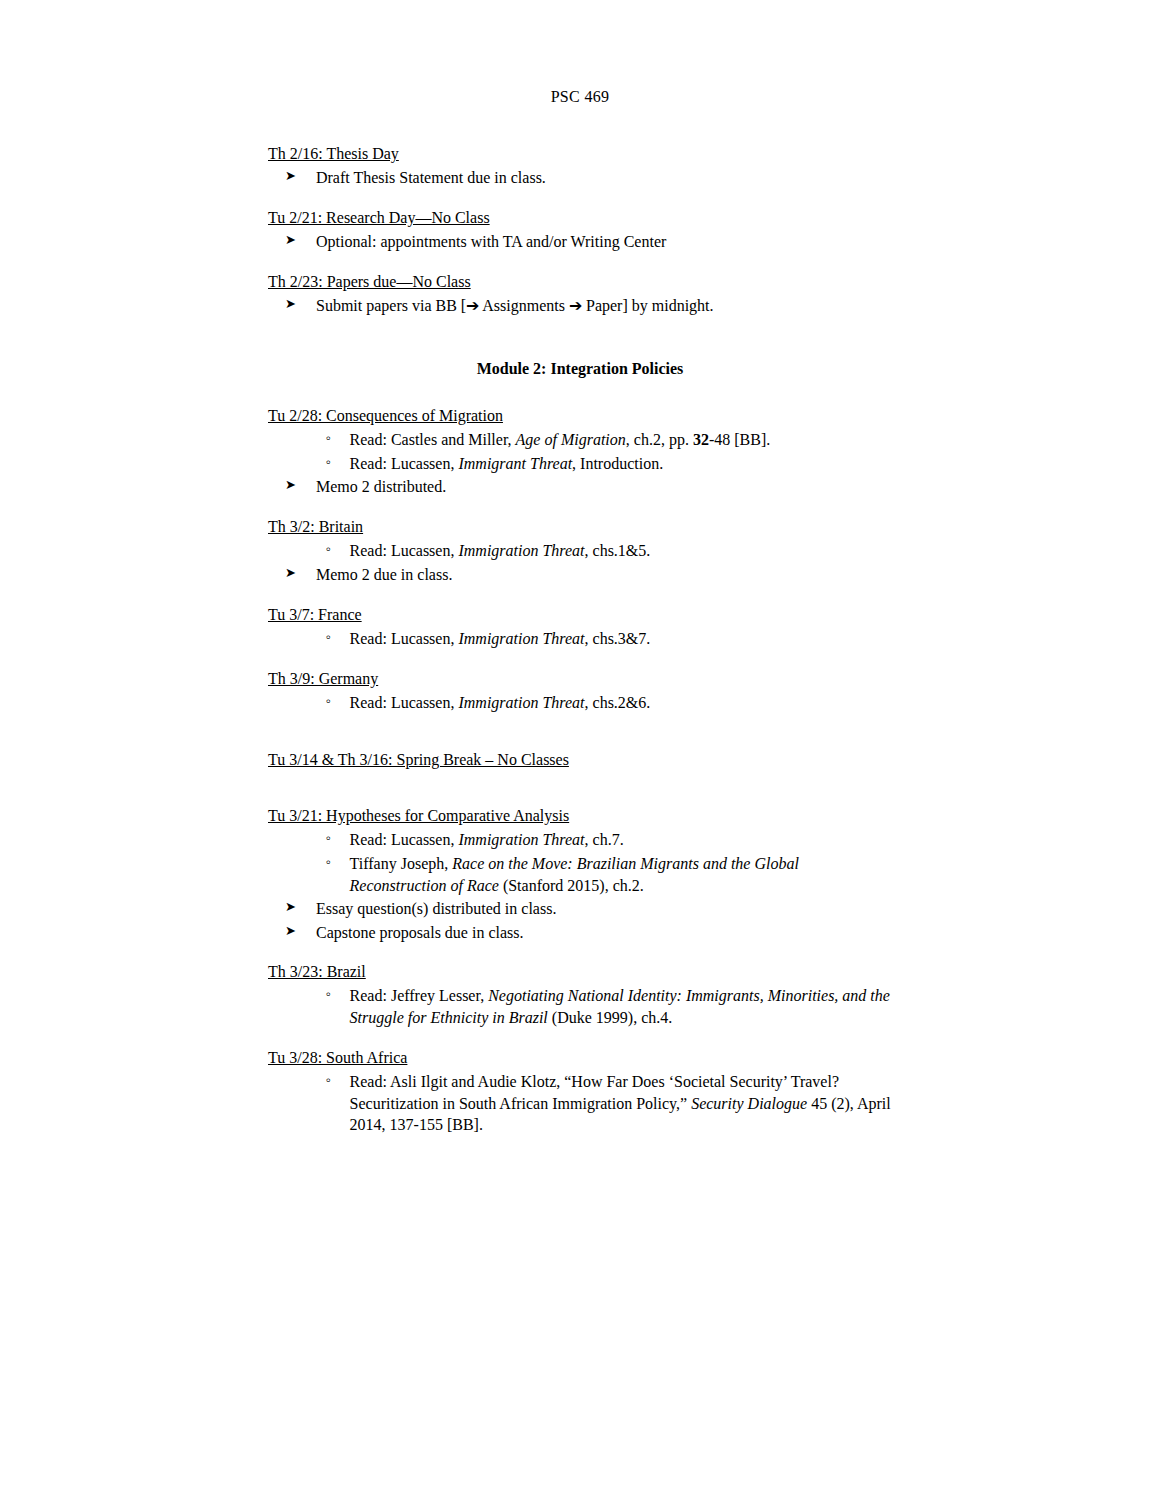PSC 469
Th 2/16: Thesis Day
Draft Thesis Statement due in class.
Tu 2/21: Research Day—No Class
Optional: appointments with TA and/or Writing Center
Th 2/23: Papers due—No Class
Submit papers via BB [➔ Assignments ➔ Paper] by midnight.
Module 2: Integration Policies
Tu 2/28: Consequences of Migration
Read: Castles and Miller, Age of Migration, ch.2, pp. 32-48 [BB].
Read: Lucassen, Immigrant Threat, Introduction.
Memo 2 distributed.
Th 3/2: Britain
Read: Lucassen, Immigration Threat, chs.1&5.
Memo 2 due in class.
Tu 3/7: France
Read: Lucassen, Immigration Threat, chs.3&7.
Th 3/9: Germany
Read: Lucassen, Immigration Threat, chs.2&6.
Tu 3/14 & Th 3/16: Spring Break – No Classes
Tu 3/21: Hypotheses for Comparative Analysis
Read: Lucassen, Immigration Threat, ch.7.
Tiffany Joseph, Race on the Move: Brazilian Migrants and the Global Reconstruction of Race (Stanford 2015), ch.2.
Essay question(s) distributed in class.
Capstone proposals due in class.
Th 3/23: Brazil
Read: Jeffrey Lesser, Negotiating National Identity: Immigrants, Minorities, and the Struggle for Ethnicity in Brazil (Duke 1999), ch.4.
Tu 3/28: South Africa
Read: Asli Ilgit and Audie Klotz, “How Far Does ‘Societal Security’ Travel? Securitization in South African Immigration Policy,” Security Dialogue 45 (2), April 2014, 137-155 [BB].